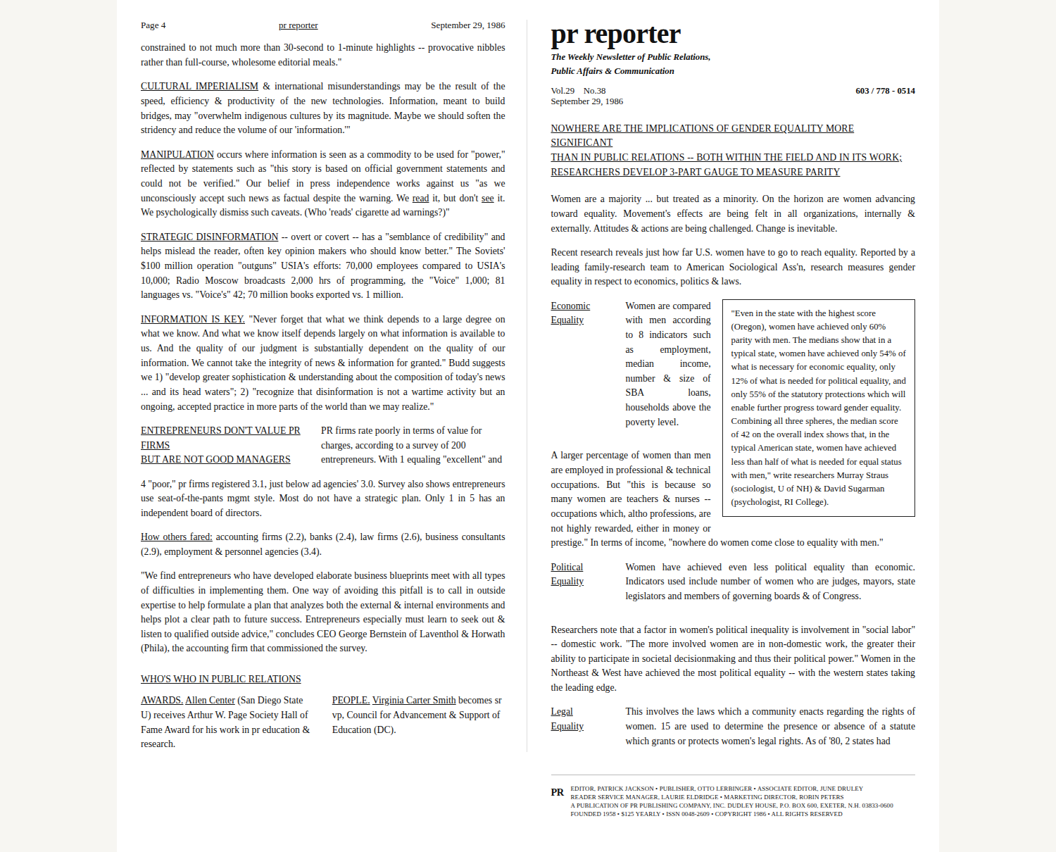Page 4 pr reporter September 29, 1986
constrained to not much more than 30-second to 1-minute highlights -- provocative nibbles rather than full-course, wholesome editorial meals."
CULTURAL IMPERIALISM & international misunderstandings may be the result of the speed, efficiency & productivity of the new technologies. Information, meant to build bridges, may "overwhelm indigenous cultures by its magnitude. Maybe we should soften the stridency and reduce the volume of our 'information.'"
MANIPULATION occurs where information is seen as a commodity to be used for "power," reflected by statements such as "this story is based on official government statements and could not be verified." Our belief in press independence works against us "as we unconsciously accept such news as factual despite the warning. We read it, but don't see it. We psychologically dismiss such caveats. (Who 'reads' cigarette ad warnings?)"
STRATEGIC DISINFORMATION -- overt or covert -- has a "semblance of credibility" and helps mislead the reader, often key opinion makers who should know better." The Soviets' $100 million operation "outguns" USIA's efforts: 70,000 employees compared to USIA's 10,000; Radio Moscow broadcasts 2,000 hrs of programming, the "Voice" 1,000; 81 languages vs. "Voice's" 42; 70 million books exported vs. 1 million.
INFORMATION IS KEY. "Never forget that what we think depends to a large degree on what we know. And what we know itself depends largely on what information is available to us. And the quality of our judgment is substantially dependent on the quality of our information. We cannot take the integrity of news & information for granted." Budd suggests we 1) "develop greater sophistication & understanding about the composition of today's news ... and its head waters"; 2) "recognize that disinformation is not a wartime activity but an ongoing, accepted practice in more parts of the world than we may realize."
ENTREPRENEURS DON'T VALUE PR FIRMS
BUT ARE NOT GOOD MANAGERS
PR firms rate poorly in terms of value for charges, according to a survey of 200 entrepreneurs. With 1 equaling "excellent" and
4 "poor," pr firms registered 3.1, just below ad agencies' 3.0. Survey also shows entrepreneurs use seat-of-the-pants mgmt style. Most do not have a strategic plan. Only 1 in 5 has an independent board of directors.
How others fared: accounting firms (2.2), banks (2.4), law firms (2.6), business consultants (2.9), employment & personnel agencies (3.4).
"We find entrepreneurs who have developed elaborate business blueprints meet with all types of difficulties in implementing them. One way of avoiding this pitfall is to call in outside expertise to help formulate a plan that analyzes both the external & internal environments and helps plot a clear path to future success. Entrepreneurs especially must learn to seek out & listen to qualified outside advice," concludes CEO George Bernstein of Laventhol & Horwath (Phila), the accounting firm that commissioned the survey.
WHO'S WHO IN PUBLIC RELATIONS
AWARDS. Allen Center (San Diego State U) receives Arthur W. Page Society Hall of Fame Award for his work in pr education & research.
PEOPLE. Virginia Carter Smith becomes sr vp, Council for Advancement & Support of Education (DC).
pr reporter
The Weekly Newsletter of Public Relations,
Public Affairs & Communication
Vol.29 No.38
September 29, 1986
603 / 778 - 0514
NOWHERE ARE THE IMPLICATIONS OF GENDER EQUALITY MORE SIGNIFICANT THAN IN PUBLIC RELATIONS -- BOTH WITHIN THE FIELD AND IN ITS WORK; RESEARCHERS DEVELOP 3-PART GAUGE TO MEASURE PARITY
Women are a majority ... but treated as a minority. On the horizon are women advancing toward equality. Movement's effects are being felt in all organizations, internally & externally. Attitudes & actions are being challenged. Change is inevitable.
Recent research reveals just how far U.S. women have to go to reach equality. Reported by a leading family-research team to American Sociological Ass'n, research measures gender equality in respect to economics, politics & laws.
"Even in the state with the highest score (Oregon), women have achieved only 60% parity with men. The medians show that in a typical state, women have achieved only 54% of what is necessary for economic equality, only 12% of what is needed for political equality, and only 55% of the statutory protections which will enable further progress toward gender equality. Combining all three spheres, the median score of 42 on the overall index shows that, in the typical American state, women have achieved less than half of what is needed for equal status with men," write researchers Murray Straus (sociologist, U of NH) & David Sugarman (psychologist, RI College).
Economic Equality
Women are compared with men according to 8 indicators such as employment, median income, number & size of SBA loans, households above the poverty level.
A larger percentage of women than men are employed in professional & technical occupations. But "this is because so many women are teachers & nurses -- occupations which, altho professions, are not highly rewarded, either in money or prestige." In terms of income, "nowhere do women come close to equality with men."
Political Equality
Women have achieved even less political equality than economic. Indicators used include number of women who are judges, mayors, state legislators and members of governing boards & of Congress.
Researchers note that a factor in women's political inequality is involvement in "social labor" -- domestic work. "The more involved women are in non-domestic work, the greater their ability to participate in societal decisionmaking and thus their political power." Women in the Northeast & West have achieved the most political equality -- with the western states taking the leading edge.
Legal Equality
This involves the laws which a community enacts regarding the rights of women. 15 are used to determine the presence or absence of a statute which grants or protects women's legal rights. As of '80, 2 states had
PR
EDITOR, PATRICK JACKSON • PUBLISHER, OTTO LERBINGER • ASSOCIATE EDITOR, JUNE DRULEY
READER SERVICE MANAGER, LAURIE ELDRIDGE • MARKETING DIRECTOR, ROBIN PETERS
A PUBLICATION OF PR PUBLISHING COMPANY, INC. DUDLEY HOUSE, P.O. BOX 600, EXETER, N.H. 03833-0600
FOUNDED 1958 • $125 YEARLY • ISSN 0048-2609 • COPYRIGHT 1986 • ALL RIGHTS RESERVED